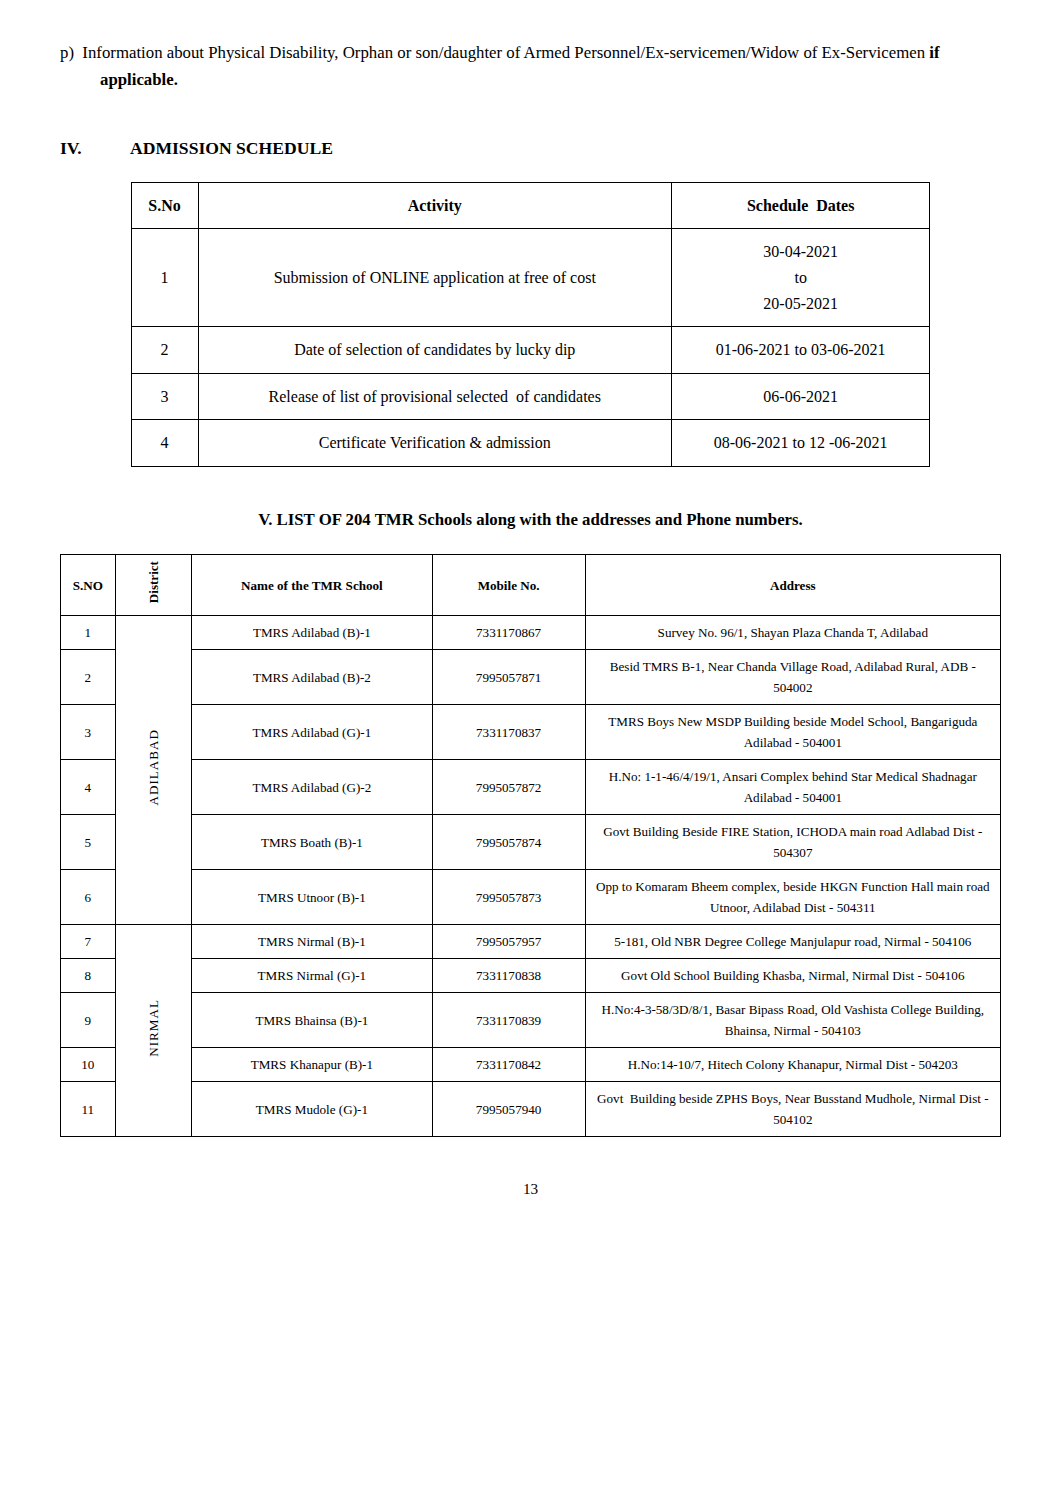p) Information about Physical Disability, Orphan or son/daughter of Armed Personnel/Ex-servicemen/Widow of Ex-Servicemen if applicable.
IV. ADMISSION SCHEDULE
| S.No | Activity | Schedule Dates |
| --- | --- | --- |
| 1 | Submission of ONLINE application at free of cost | 30-04-2021 to 20-05-2021 |
| 2 | Date of selection of candidates by lucky dip | 01-06-2021 to 03-06-2021 |
| 3 | Release of list of provisional selected of candidates | 06-06-2021 |
| 4 | Certificate Verification & admission | 08-06-2021 to 12 -06-2021 |
V. LIST OF 204 TMR Schools along with the addresses and Phone numbers.
| S.NO | District | Name of the TMR School | Mobile No. | Address |
| --- | --- | --- | --- | --- |
| 1 | ADILABAD | TMRS Adilabad (B)-1 | 7331170867 | Survey No. 96/1, Shayan Plaza Chanda T, Adilabad |
| 2 | TMRS Adilabad (B)-2 | 7995057871 | Besid TMRS B-1, Near Chanda Village Road, Adilabad Rural, ADB - 504002 |
| 3 | TMRS Adilabad (G)-1 | 7331170837 | TMRS Boys New MSDP Building beside Model School, Bangariguda Adilabad - 504001 |
| 4 | TMRS Adilabad (G)-2 | 7995057872 | H.No: 1-1-46/4/19/1, Ansari Complex behind Star Medical Shadnagar Adilabad - 504001 |
| 5 | TMRS Boath (B)-1 | 7995057874 | Govt Building Beside FIRE Station, ICHODA main road Adlabad Dist - 504307 |
| 6 | TMRS Utnoor (B)-1 | 7995057873 | Opp to Komaram Bheem complex, beside HKGN Function Hall main road Utnoor, Adilabad Dist - 504311 |
| 7 | NIRMAL | TMRS Nirmal (B)-1 | 7995057957 | 5-181, Old NBR Degree College Manjulapur road, Nirmal - 504106 |
| 8 | TMRS Nirmal (G)-1 | 7331170838 | Govt Old School Building Khasba, Nirmal, Nirmal Dist - 504106 |
| 9 | TMRS Bhainsa (B)-1 | 7331170839 | H.No:4-3-58/3D/8/1, Basar Bipass Road, Old Vashista College Building, Bhainsa, Nirmal - 504103 |
| 10 | TMRS Khanapur (B)-1 | 7331170842 | H.No:14-10/7, Hitech Colony Khanapur, Nirmal Dist - 504203 |
| 11 | TMRS Mudole (G)-1 | 7995057940 | Govt Building beside ZPHS Boys, Near Busstand Mudhole, Nirmal Dist - 504102 |
13